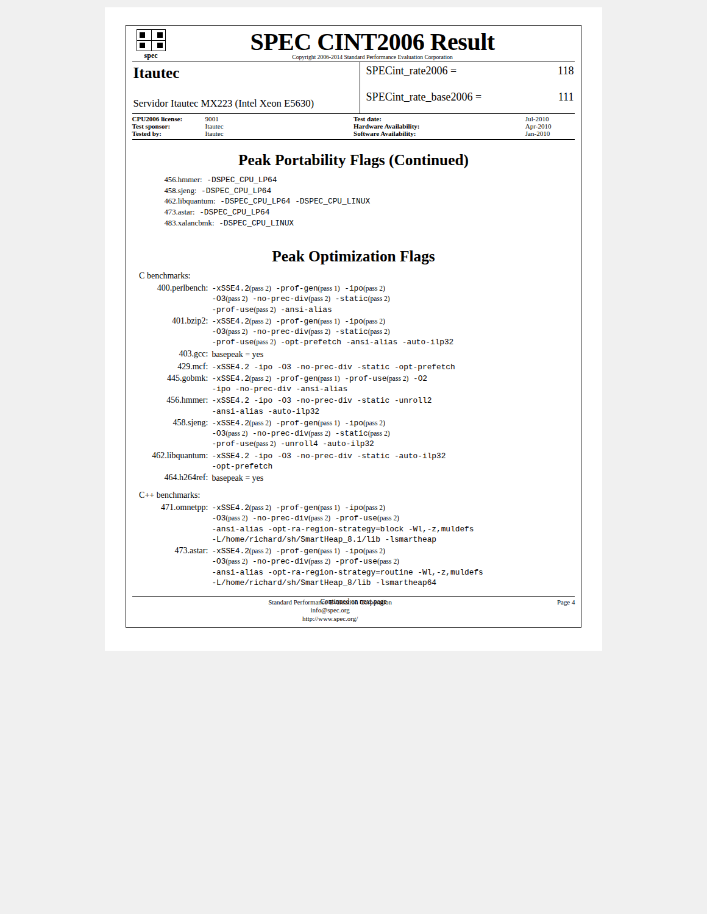spec
SPEC CINT2006 Result
Copyright 2006-2014 Standard Performance Evaluation Corporation
Itautec
Servidor Itautec MX223 (Intel Xeon E5630)
SPECint_rate2006 = 118
SPECint_rate_base2006 = 111
CPU2006 license: 9001
Test sponsor: Itautec
Tested by: Itautec
Test date: Jul-2010
Hardware Availability: Apr-2010
Software Availability: Jan-2010
Peak Portability Flags (Continued)
456.hmmer: -DSPEC_CPU_LP64
458.sjeng: -DSPEC_CPU_LP64
462.libquantum: -DSPEC_CPU_LP64 -DSPEC_CPU_LINUX
473.astar: -DSPEC_CPU_LP64
483.xalancbmk: -DSPEC_CPU_LINUX
Peak Optimization Flags
C benchmarks:
400.perlbench:
-xSSE4.2(pass 2) -prof-gen(pass 1) -ipo(pass 2) -O3(pass 2) -no-prec-div(pass 2) -static(pass 2) -prof-use(pass 2) -ansi-alias
401.bzip2:
-xSSE4.2(pass 2) -prof-gen(pass 1) -ipo(pass 2) -O3(pass 2) -no-prec-div(pass 2) -static(pass 2) -prof-use(pass 2) -opt-prefetch -ansi-alias -auto-ilp32
403.gcc:
basepeak = yes
429.mcf:
-xSSE4.2 -ipo -O3 -no-prec-div -static -opt-prefetch
445.gobmk:
-xSSE4.2(pass 2) -prof-gen(pass 1) -prof-use(pass 2) -O2 -ipo -no-prec-div -ansi-alias
456.hmmer:
-xSSE4.2 -ipo -O3 -no-prec-div -static -unroll2 -ansi-alias -auto-ilp32
458.sjeng:
-xSSE4.2(pass 2) -prof-gen(pass 1) -ipo(pass 2) -O3(pass 2) -no-prec-div(pass 2) -static(pass 2) -prof-use(pass 2) -unroll4 -auto-ilp32
462.libquantum:
-xSSE4.2 -ipo -O3 -no-prec-div -static -auto-ilp32 -opt-prefetch
464.h264ref:
basepeak = yes
C++ benchmarks:
471.omnetpp:
-xSSE4.2(pass 2) -prof-gen(pass 1) -ipo(pass 2) -O3(pass 2) -no-prec-div(pass 2) -prof-use(pass 2) -ansi-alias -opt-ra-region-strategy=block -Wl,-z,muldefs -L/home/richard/sh/SmartHeap_8.1/lib -lsmartheap
473.astar:
-xSSE4.2(pass 2) -prof-gen(pass 1) -ipo(pass 2) -O3(pass 2) -no-prec-div(pass 2) -prof-use(pass 2) -ansi-alias -opt-ra-region-strategy=routine -Wl,-z,muldefs -L/home/richard/sh/SmartHeap_8/lib -lsmartheap64
Continued on next page
Standard Performance Evaluation Corporation
info@spec.org
http://www.spec.org/
Page 4